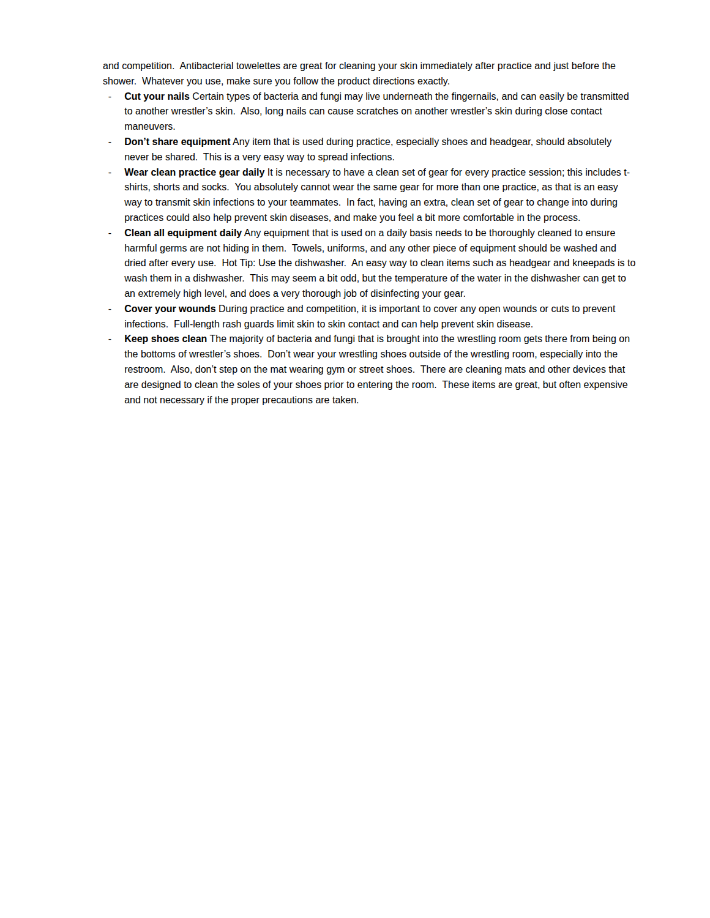and competition. Antibacterial towelettes are great for cleaning your skin immediately after practice and just before the shower. Whatever you use, make sure you follow the product directions exactly.
Cut your nails Certain types of bacteria and fungi may live underneath the fingernails, and can easily be transmitted to another wrestler’s skin. Also, long nails can cause scratches on another wrestler’s skin during close contact maneuvers.
Don’t share equipment Any item that is used during practice, especially shoes and headgear, should absolutely never be shared. This is a very easy way to spread infections.
Wear clean practice gear daily It is necessary to have a clean set of gear for every practice session; this includes t-shirts, shorts and socks. You absolutely cannot wear the same gear for more than one practice, as that is an easy way to transmit skin infections to your teammates. In fact, having an extra, clean set of gear to change into during practices could also help prevent skin diseases, and make you feel a bit more comfortable in the process.
Clean all equipment daily Any equipment that is used on a daily basis needs to be thoroughly cleaned to ensure harmful germs are not hiding in them. Towels, uniforms, and any other piece of equipment should be washed and dried after every use. Hot Tip: Use the dishwasher. An easy way to clean items such as headgear and kneepads is to wash them in a dishwasher. This may seem a bit odd, but the temperature of the water in the dishwasher can get to an extremely high level, and does a very thorough job of disinfecting your gear.
Cover your wounds During practice and competition, it is important to cover any open wounds or cuts to prevent infections. Full-length rash guards limit skin to skin contact and can help prevent skin disease.
Keep shoes clean The majority of bacteria and fungi that is brought into the wrestling room gets there from being on the bottoms of wrestler’s shoes. Don’t wear your wrestling shoes outside of the wrestling room, especially into the restroom. Also, don’t step on the mat wearing gym or street shoes. There are cleaning mats and other devices that are designed to clean the soles of your shoes prior to entering the room. These items are great, but often expensive and not necessary if the proper precautions are taken.